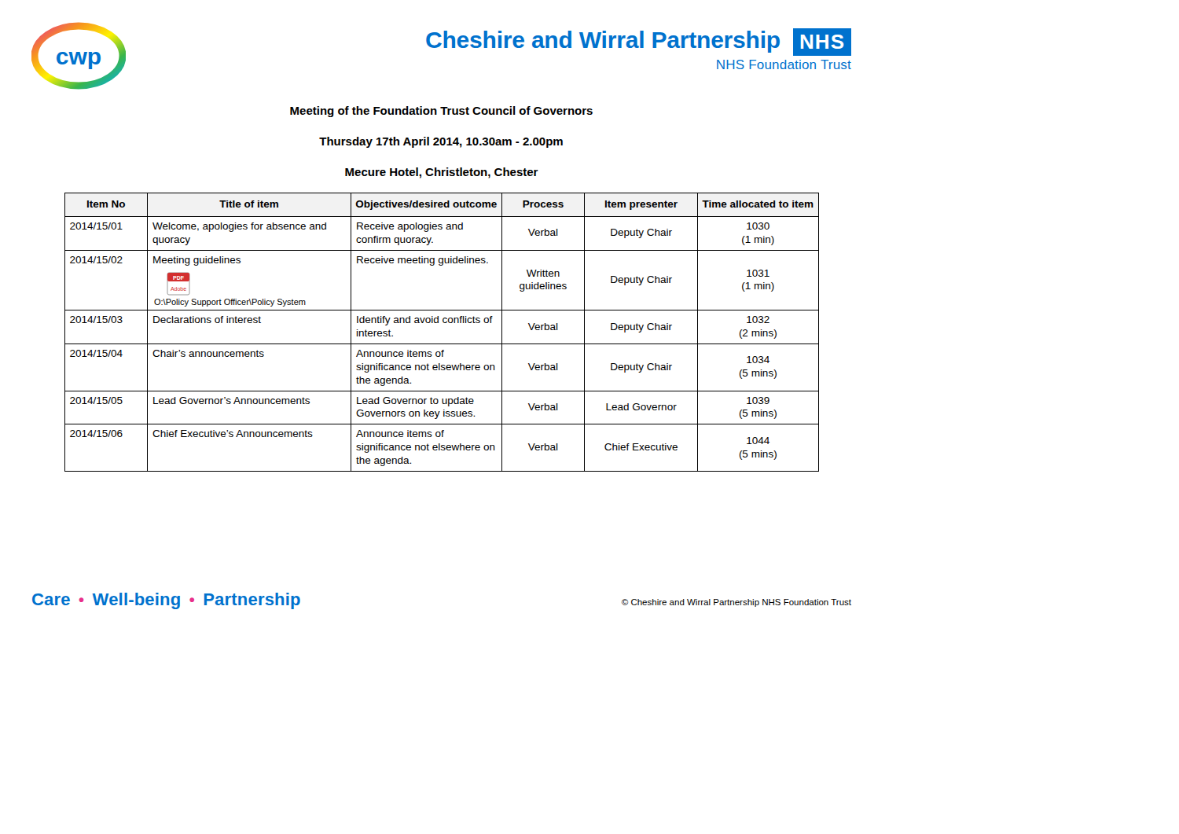cwp
Cheshire and Wirral Partnership NHS
NHS Foundation Trust
Meeting of the Foundation Trust Council of Governors
Thursday 17th April 2014, 10.30am - 2.00pm
Mecure Hotel, Christleton, Chester
| Item No | Title of item | Objectives/desired outcome | Process | Item presenter | Time allocated to item |
| --- | --- | --- | --- | --- | --- |
| 2014/15/01 | Welcome, apologies for absence and quoracy | Receive apologies and confirm quoracy. | Verbal | Deputy Chair | 1030 (1 min) |
| 2014/15/02 | Meeting guidelines PDF Adobe O:\Policy Support Officer\Policy System | Receive meeting guidelines. | Written guidelines | Deputy Chair | 1031 (1 min) |
| 2014/15/03 | Declarations of interest | Identify and avoid conflicts of interest. | Verbal | Deputy Chair | 1032 (2 mins) |
| 2014/15/04 | Chair’s announcements | Announce items of significance not elsewhere on the agenda. | Verbal | Deputy Chair | 1034 (5 mins) |
| 2014/15/05 | Lead Governor’s Announcements | Lead Governor to update Governors on key issues. | Verbal | Lead Governor | 1039 (5 mins) |
| 2014/15/06 | Chief Executive’s Announcements | Announce items of significance not elsewhere on the agenda. | Verbal | Chief Executive | 1044 (5 mins) |
Care • Well-being • Partnership
© Cheshire and Wirral Partnership NHS Foundation Trust